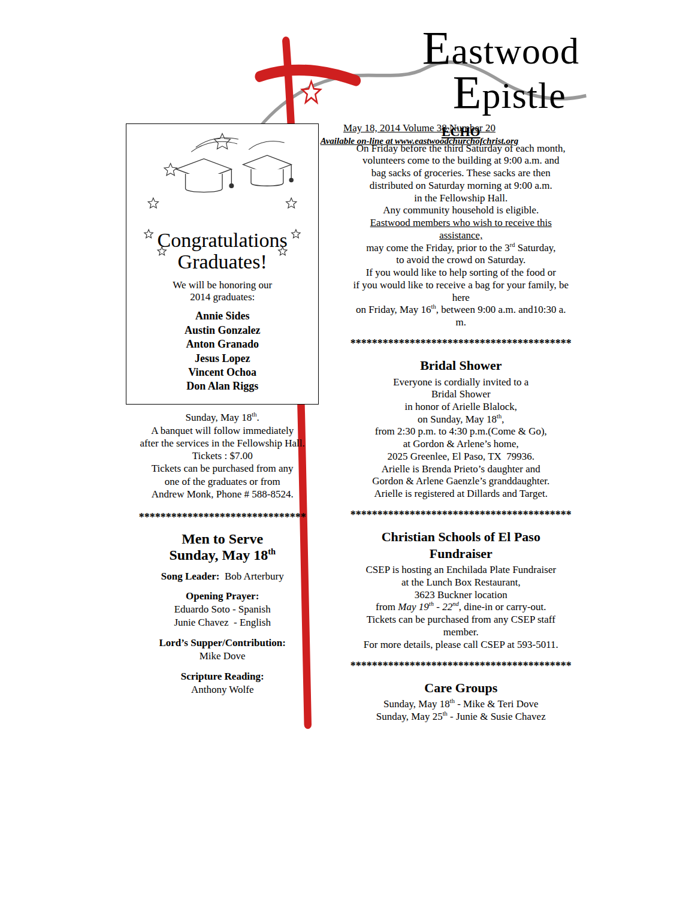Eastwood
Epistle
May 18, 2014 Volume 38 Number 20 Available on-line at www.eastwoodchurchofchrist.org
Congratulations
Graduates!
We will be honoring our
2014 graduates:
Annie Sides
Austin Gonzalez
Anton Granado
Jesus Lopez
Vincent Ochoa
Don Alan Riggs
Sunday, May 18th.
A banquet will follow immediately
after the services in the Fellowship Hall.
Tickets : $7.00
Tickets can be purchased from any
one of the graduates or from
Andrew Monk, Phone # 588-8524.
*******************************
Men to Serve
Sunday, May 18th
Song Leader: Bob Arterbury
Opening Prayer: Eduardo Soto - Spanish Junie Chavez - English
Lord’s Supper/Contribution: Mike Dove
Scripture Reading: Anthony Wolfe
ECHO
On Friday before the third Saturday of each month,
volunteers come to the building at 9:00 a.m. and
bag sacks of groceries. These sacks are then
distributed on Saturday morning at 9:00 a.m.
in the Fellowship Hall.
Any community household is eligible.
Eastwood members who wish to receive this assistance,
may come the Friday, prior to the 3rd Saturday,
to avoid the crowd on Saturday.
If you would like to help sorting of the food or
if you would like to receive a bag for your family, be here
on Friday, May 16th, between 9:00 a.m. and10:30 a. m.
*****************************************
Bridal Shower
Everyone is cordially invited to a
Bridal Shower
in honor of Arielle Blalock,
on Sunday, May 18th,
from 2:30 p.m. to 4:30 p.m.(Come & Go),
at Gordon & Arlene’s home,
2025 Greenlee, El Paso, TX 79936.
Arielle is Brenda Prieto’s daughter and
Gordon & Arlene Gaenzle’s granddaughter.
Arielle is registered at Dillards and Target.
*****************************************
Christian Schools of El Paso
Fundraiser
CSEP is hosting an Enchilada Plate Fundraiser
at the Lunch Box Restaurant,
3623 Buckner location
from May 19th - 22nd, dine-in or carry-out.
Tickets can be purchased from any CSEP staff member.
For more details, please call CSEP at 593-5011.
*****************************************
Care Groups
Sunday, May 18th - Mike & Teri Dove
Sunday, May 25th - Junie & Susie Chavez